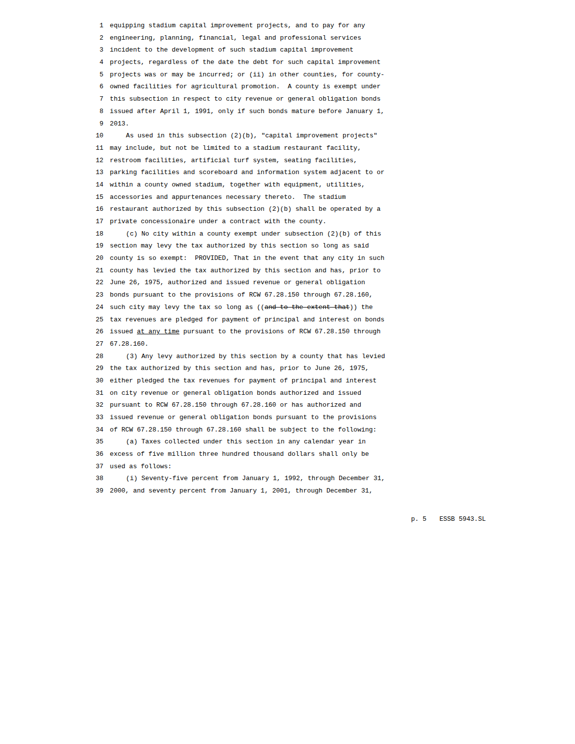equipping stadium capital improvement projects, and to pay for any
engineering, planning, financial, legal and professional services
incident to the development of such stadium capital improvement
projects, regardless of the date the debt for such capital improvement
projects was or may be incurred; or (ii) in other counties, for county-
owned facilities for agricultural promotion. A county is exempt under
this subsection in respect to city revenue or general obligation bonds
issued after April 1, 1991, only if such bonds mature before January 1,
2013.
As used in this subsection (2)(b), "capital improvement projects"
may include, but not be limited to a stadium restaurant facility,
restroom facilities, artificial turf system, seating facilities,
parking facilities and scoreboard and information system adjacent to or
within a county owned stadium, together with equipment, utilities,
accessories and appurtenances necessary thereto. The stadium
restaurant authorized by this subsection (2)(b) shall be operated by a
private concessionaire under a contract with the county.
(c) No city within a county exempt under subsection (2)(b) of this
section may levy the tax authorized by this section so long as said
county is so exempt: PROVIDED, That in the event that any city in such
county has levied the tax authorized by this section and has, prior to
June 26, 1975, authorized and issued revenue or general obligation
bonds pursuant to the provisions of RCW 67.28.150 through 67.28.160,
such city may levy the tax so long as ((and to the extent that)) the
tax revenues are pledged for payment of principal and interest on bonds
issued at any time pursuant to the provisions of RCW 67.28.150 through
67.28.160.
(3) Any levy authorized by this section by a county that has levied
the tax authorized by this section and has, prior to June 26, 1975,
either pledged the tax revenues for payment of principal and interest
on city revenue or general obligation bonds authorized and issued
pursuant to RCW 67.28.150 through 67.28.160 or has authorized and
issued revenue or general obligation bonds pursuant to the provisions
of RCW 67.28.150 through 67.28.160 shall be subject to the following:
(a) Taxes collected under this section in any calendar year in
excess of five million three hundred thousand dollars shall only be
used as follows:
(i) Seventy-five percent from January 1, 1992, through December 31,
2000, and seventy percent from January 1, 2001, through December 31,
p. 5 ESSB 5943.SL